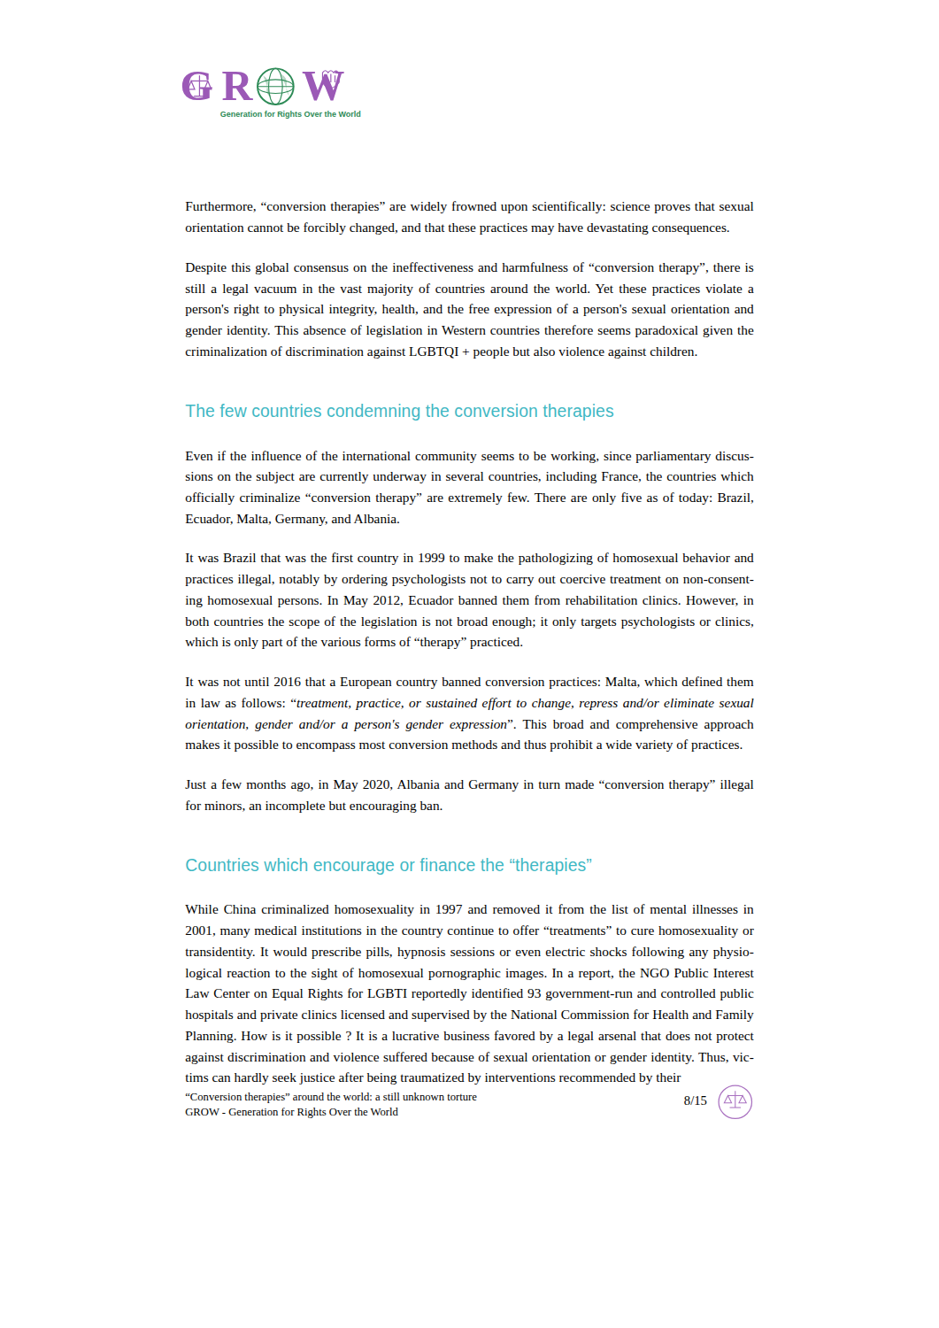G R W Generation for Rights Over the World
Furthermore, “conversion therapies” are widely frowned upon scientifically: science proves that sexual orientation cannot be forcibly changed, and that these practices may have devastating consequences.
Despite this global consensus on the ineffectiveness and harmfulness of “conversion therapy”, there is still a legal vacuum in the vast majority of countries around the world. Yet these practices violate a person's right to physical integrity, health, and the free expression of a person's sexual orientation and gender identity. This absence of legislation in Western countries therefore seems paradoxical given the criminalization of discrimination against LGBTQI + people but also violence against children.
The few countries condemning the conversion therapies
Even if the influence of the international community seems to be working, since parliamentary discussions on the subject are currently underway in several countries, including France, the countries which officially criminalize “conversion therapy” are extremely few. There are only five as of today: Brazil, Ecuador, Malta, Germany, and Albania.
It was Brazil that was the first country in 1999 to make the pathologizing of homosexual behavior and practices illegal, notably by ordering psychologists not to carry out coercive treatment on non-consenting homosexual persons. In May 2012, Ecuador banned them from rehabilitation clinics. However, in both countries the scope of the legislation is not broad enough; it only targets psychologists or clinics, which is only part of the various forms of “therapy” practiced.
It was not until 2016 that a European country banned conversion practices: Malta, which defined them in law as follows: “treatment, practice, or sustained effort to change, repress and/or eliminate sexual orientation, gender and/or a person's gender expression”. This broad and comprehensive approach makes it possible to encompass most conversion methods and thus prohibit a wide variety of practices.
Just a few months ago, in May 2020, Albania and Germany in turn made “conversion therapy” illegal for minors, an incomplete but encouraging ban.
Countries which encourage or finance the “therapies”
While China criminalized homosexuality in 1997 and removed it from the list of mental illnesses in 2001, many medical institutions in the country continue to offer “treatments” to cure homosexuality or transidentity. It would prescribe pills, hypnosis sessions or even electric shocks following any physiological reaction to the sight of homosexual pornographic images. In a report, the NGO Public Interest Law Center on Equal Rights for LGBTI reportedly identified 93 government-run and controlled public hospitals and private clinics licensed and supervised by the National Commission for Health and Family Planning. How is it possible ? It is a lucrative business favored by a legal arsenal that does not protect against discrimination and violence suffered because of sexual orientation or gender identity. Thus, victims can hardly seek justice after being traumatized by interventions recommended by their
“Conversion therapies” around the world: a still unknown torture
GROW - Generation for Rights Over the World
8/15